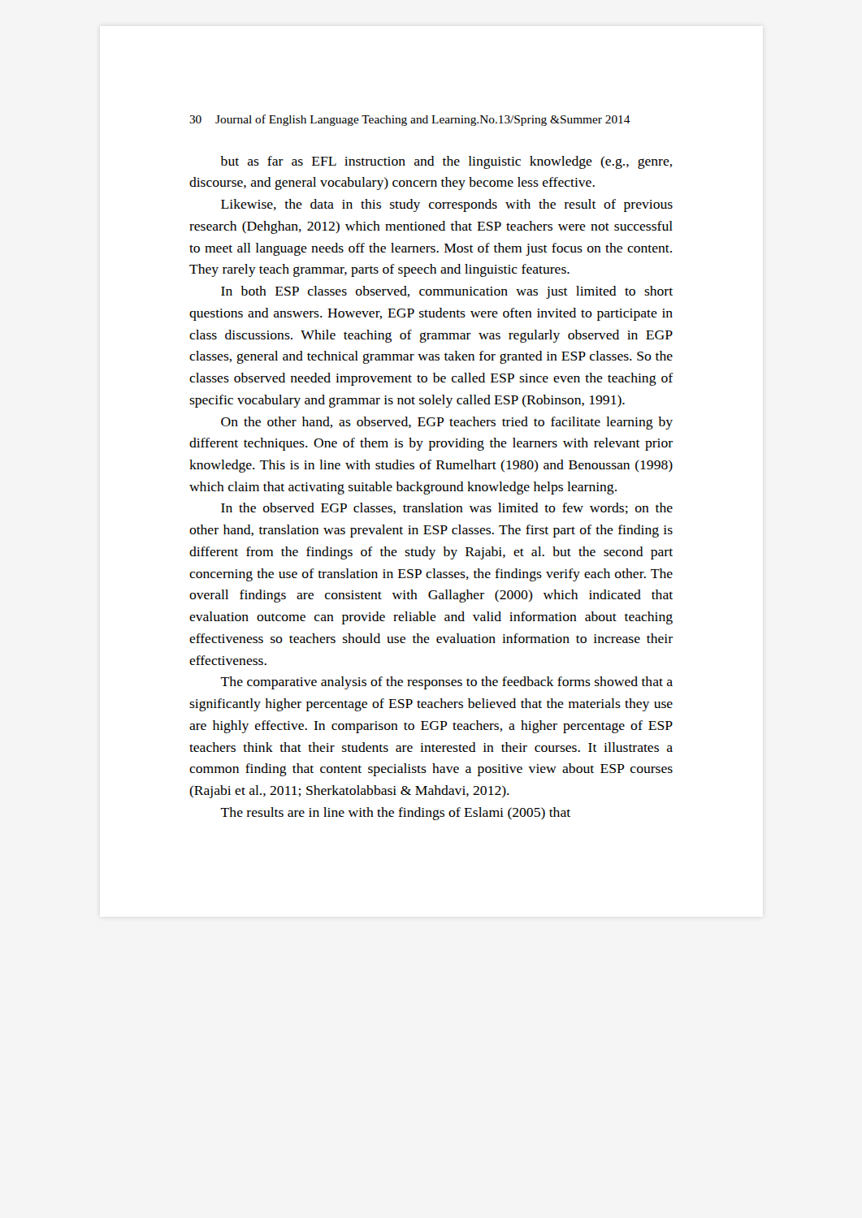30 Journal of English Language Teaching and Learning.No.13/Spring &Summer 2014
but as far as EFL instruction and the linguistic knowledge (e.g., genre, discourse, and general vocabulary) concern they become less effective.
Likewise, the data in this study corresponds with the result of previous research (Dehghan, 2012) which mentioned that ESP teachers were not successful to meet all language needs off the learners. Most of them just focus on the content. They rarely teach grammar, parts of speech and linguistic features.
In both ESP classes observed, communication was just limited to short questions and answers. However, EGP students were often invited to participate in class discussions. While teaching of grammar was regularly observed in EGP classes, general and technical grammar was taken for granted in ESP classes. So the classes observed needed improvement to be called ESP since even the teaching of specific vocabulary and grammar is not solely called ESP (Robinson, 1991).
On the other hand, as observed, EGP teachers tried to facilitate learning by different techniques. One of them is by providing the learners with relevant prior knowledge. This is in line with studies of Rumelhart (1980) and Benoussan (1998) which claim that activating suitable background knowledge helps learning.
In the observed EGP classes, translation was limited to few words; on the other hand, translation was prevalent in ESP classes. The first part of the finding is different from the findings of the study by Rajabi, et al. but the second part concerning the use of translation in ESP classes, the findings verify each other. The overall findings are consistent with Gallagher (2000) which indicated that evaluation outcome can provide reliable and valid information about teaching effectiveness so teachers should use the evaluation information to increase their effectiveness.
The comparative analysis of the responses to the feedback forms showed that a significantly higher percentage of ESP teachers believed that the materials they use are highly effective. In comparison to EGP teachers, a higher percentage of ESP teachers think that their students are interested in their courses. It illustrates a common finding that content specialists have a positive view about ESP courses (Rajabi et al., 2011; Sherkatolabbasi & Mahdavi, 2012).
The results are in line with the findings of Eslami (2005) that